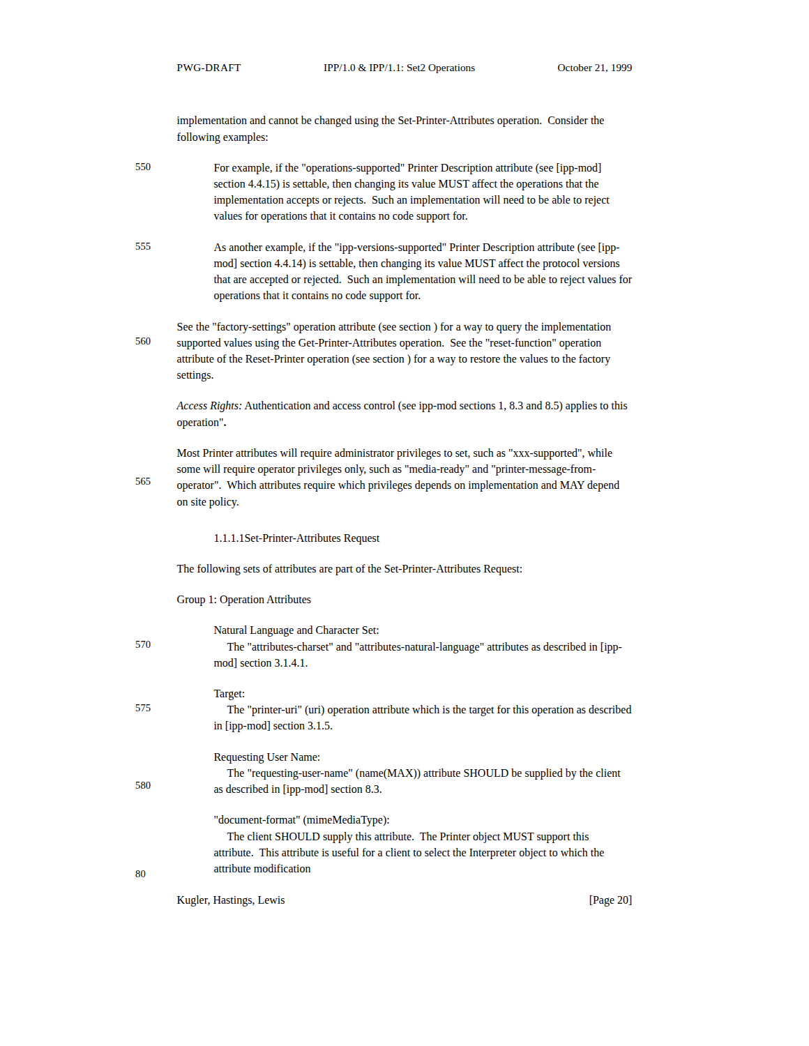PWG-DRAFT
IPP/1.0 & IPP/1.1: Set2 Operations
October 21, 1999
implementation and cannot be changed using the Set-Printer-Attributes operation. Consider the following examples:
550
For example, if the "operations-supported" Printer Description attribute (see [ipp-mod] section 4.4.15) is settable, then changing its value MUST affect the operations that the implementation accepts or rejects. Such an implementation will need to be able to reject values for operations that it contains no code support for.
555
As another example, if the "ipp-versions-supported" Printer Description attribute (see [ipp-mod] section 4.4.14) is settable, then changing its value MUST affect the protocol versions that are accepted or rejected. Such an implementation will need to be able to reject values for operations that it contains no code support for.
560
See the "factory-settings" operation attribute (see section ) for a way to query the implementation supported values using the Get-Printer-Attributes operation. See the "reset-function" operation attribute of the Reset-Printer operation (see section ) for a way to restore the values to the factory settings.
Access Rights: Authentication and access control (see ipp-mod sections 1, 8.3 and 8.5) applies to this operation".
565
Most Printer attributes will require administrator privileges to set, such as "xxx-supported", while some will require operator privileges only, such as "media-ready" and "printer-message-from-operator". Which attributes require which privileges depends on implementation and MAY depend on site policy.
1.1.1.1Set-Printer-Attributes Request
The following sets of attributes are part of the Set-Printer-Attributes Request:
Group 1: Operation Attributes
570
Natural Language and Character Set:
The "attributes-charset" and "attributes-natural-language" attributes as described in [ipp-mod] section 3.1.4.1.
575
Target:
The "printer-uri" (uri) operation attribute which is the target for this operation as described in [ipp-mod] section 3.1.5.
580
Requesting User Name:
The "requesting-user-name" (name(MAX)) attribute SHOULD be supplied by the client as described in [ipp-mod] section 8.3.
"document-format" (mimeMediaType):
The client SHOULD supply this attribute. The Printer object MUST support this attribute. This attribute is useful for a client to select the Interpreter object to which the attribute modification
80
Kugler, Hastings, Lewis
[Page 20]